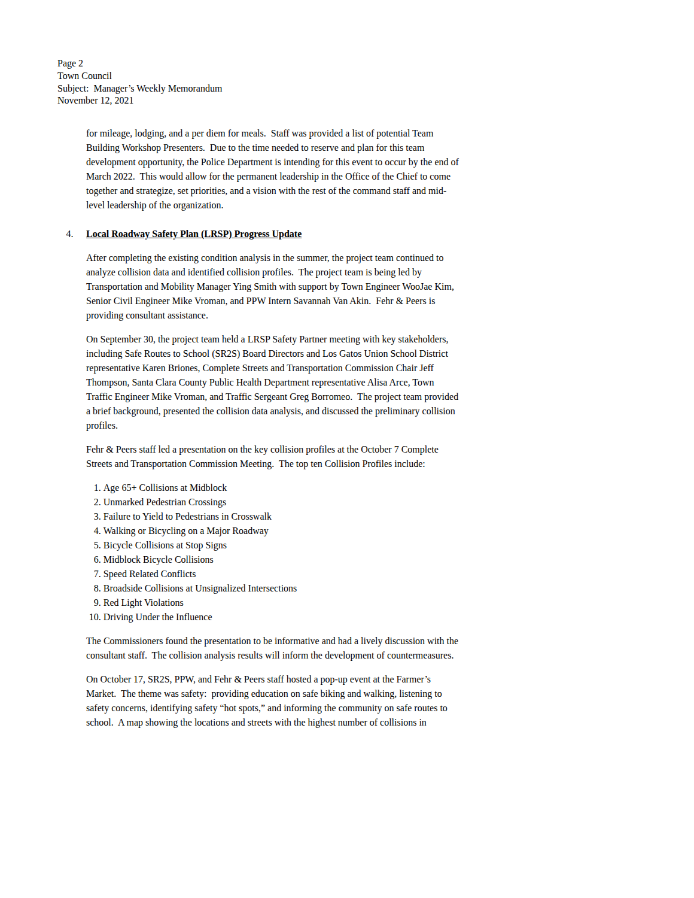Page 2
Town Council
Subject: Manager’s Weekly Memorandum
November 12, 2021
for mileage, lodging, and a per diem for meals. Staff was provided a list of potential Team Building Workshop Presenters. Due to the time needed to reserve and plan for this team development opportunity, the Police Department is intending for this event to occur by the end of March 2022. This would allow for the permanent leadership in the Office of the Chief to come together and strategize, set priorities, and a vision with the rest of the command staff and mid-level leadership of the organization.
4.
Local Roadway Safety Plan (LRSP) Progress Update
After completing the existing condition analysis in the summer, the project team continued to analyze collision data and identified collision profiles. The project team is being led by Transportation and Mobility Manager Ying Smith with support by Town Engineer WooJae Kim, Senior Civil Engineer Mike Vroman, and PPW Intern Savannah Van Akin. Fehr & Peers is providing consultant assistance.
On September 30, the project team held a LRSP Safety Partner meeting with key stakeholders, including Safe Routes to School (SR2S) Board Directors and Los Gatos Union School District representative Karen Briones, Complete Streets and Transportation Commission Chair Jeff Thompson, Santa Clara County Public Health Department representative Alisa Arce, Town Traffic Engineer Mike Vroman, and Traffic Sergeant Greg Borromeo. The project team provided a brief background, presented the collision data analysis, and discussed the preliminary collision profiles.
Fehr & Peers staff led a presentation on the key collision profiles at the October 7 Complete Streets and Transportation Commission Meeting. The top ten Collision Profiles include:
Age 65+ Collisions at Midblock
Unmarked Pedestrian Crossings
Failure to Yield to Pedestrians in Crosswalk
Walking or Bicycling on a Major Roadway
Bicycle Collisions at Stop Signs
Midblock Bicycle Collisions
Speed Related Conflicts
Broadside Collisions at Unsignalized Intersections
Red Light Violations
Driving Under the Influence
The Commissioners found the presentation to be informative and had a lively discussion with the consultant staff. The collision analysis results will inform the development of countermeasures.
On October 17, SR2S, PPW, and Fehr & Peers staff hosted a pop-up event at the Farmer’s Market. The theme was safety: providing education on safe biking and walking, listening to safety concerns, identifying safety “hot spots,” and informing the community on safe routes to school. A map showing the locations and streets with the highest number of collisions in